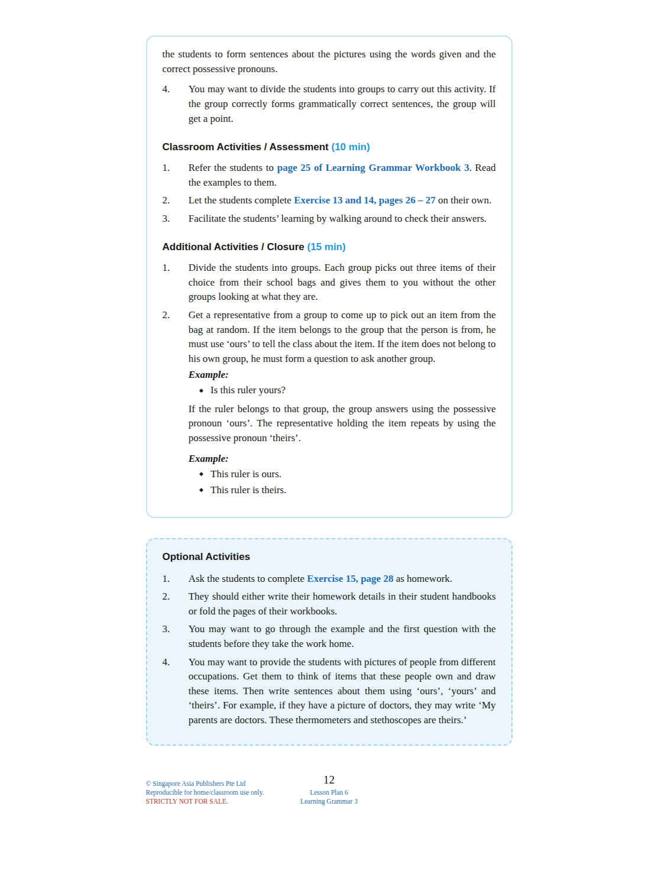the students to form sentences about the pictures using the words given and the correct possessive pronouns.
4. You may want to divide the students into groups to carry out this activity. If the group correctly forms grammatically correct sentences, the group will get a point.
Classroom Activities / Assessment (10 min)
1. Refer the students to page 25 of Learning Grammar Workbook 3. Read the examples to them.
2. Let the students complete Exercise 13 and 14, pages 26 – 27 on their own.
3. Facilitate the students’ learning by walking around to check their answers.
Additional Activities / Closure (15 min)
1. Divide the students into groups. Each group picks out three items of their choice from their school bags and gives them to you without the other groups looking at what they are.
2. Get a representative from a group to come up to pick out an item from the bag at random. If the item belongs to the group that the person is from, he must use ‘ours’ to tell the class about the item. If the item does not belong to his own group, he must form a question to ask another group.
Example:
Is this ruler yours?
If the ruler belongs to that group, the group answers using the possessive pronoun ‘ours’. The representative holding the item repeats by using the possessive pronoun ‘theirs’.
Example:
This ruler is ours.
This ruler is theirs.
Optional Activities
1. Ask the students to complete Exercise 15, page 28 as homework.
2. They should either write their homework details in their student handbooks or fold the pages of their workbooks.
3. You may want to go through the example and the first question with the students before they take the work home.
4. You may want to provide the students with pictures of people from different occupations. Get them to think of items that these people own and draw these items. Then write sentences about them using ‘ours’, ‘yours’ and ‘theirs’. For example, if they have a picture of doctors, they may write ‘My parents are doctors. These thermometers and stethoscopes are theirs.’
© Singapore Asia Publishers Pte Ltd
Reproducible for home/classroom use only.
STRICTLY NOT FOR SALE.
12
Lesson Plan 6
Learning Grammar 3